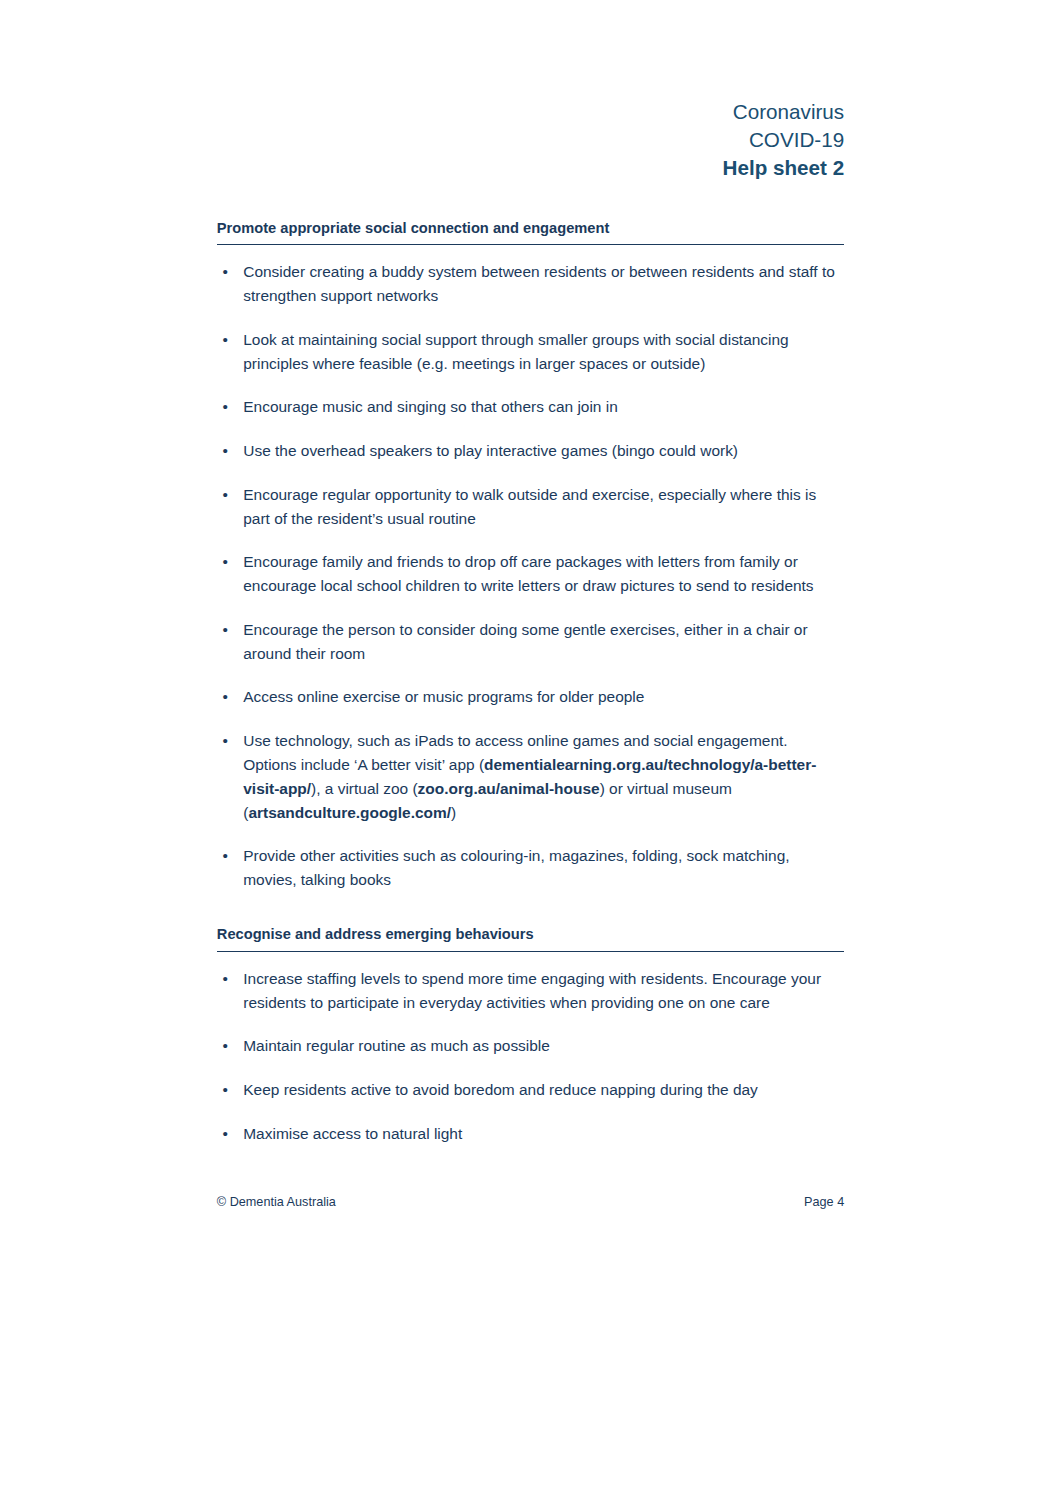Coronavirus
COVID-19
Help sheet 2
Promote appropriate social connection and engagement
Consider creating a buddy system between residents or between residents and staff to strengthen support networks
Look at maintaining social support through smaller groups with social distancing principles where feasible (e.g. meetings in larger spaces or outside)
Encourage music and singing so that others can join in
Use the overhead speakers to play interactive games (bingo could work)
Encourage regular opportunity to walk outside and exercise, especially where this is part of the resident’s usual routine
Encourage family and friends to drop off care packages with letters from family or encourage local school children to write letters or draw pictures to send to residents
Encourage the person to consider doing some gentle exercises, either in a chair or around their room
Access online exercise or music programs for older people
Use technology, such as iPads to access online games and social engagement. Options include ‘A better visit’ app (dementialearning.org.au/technology/a-better-visit-app/), a virtual zoo (zoo.org.au/animal-house) or virtual museum (artsandculture.google.com/)
Provide other activities such as colouring-in, magazines, folding, sock matching, movies, talking books
Recognise and address emerging behaviours
Increase staffing levels to spend more time engaging with residents. Encourage your residents to participate in everyday activities when providing one on one care
Maintain regular routine as much as possible
Keep residents active to avoid boredom and reduce napping during the day
Maximise access to natural light
© Dementia Australia
Page 4